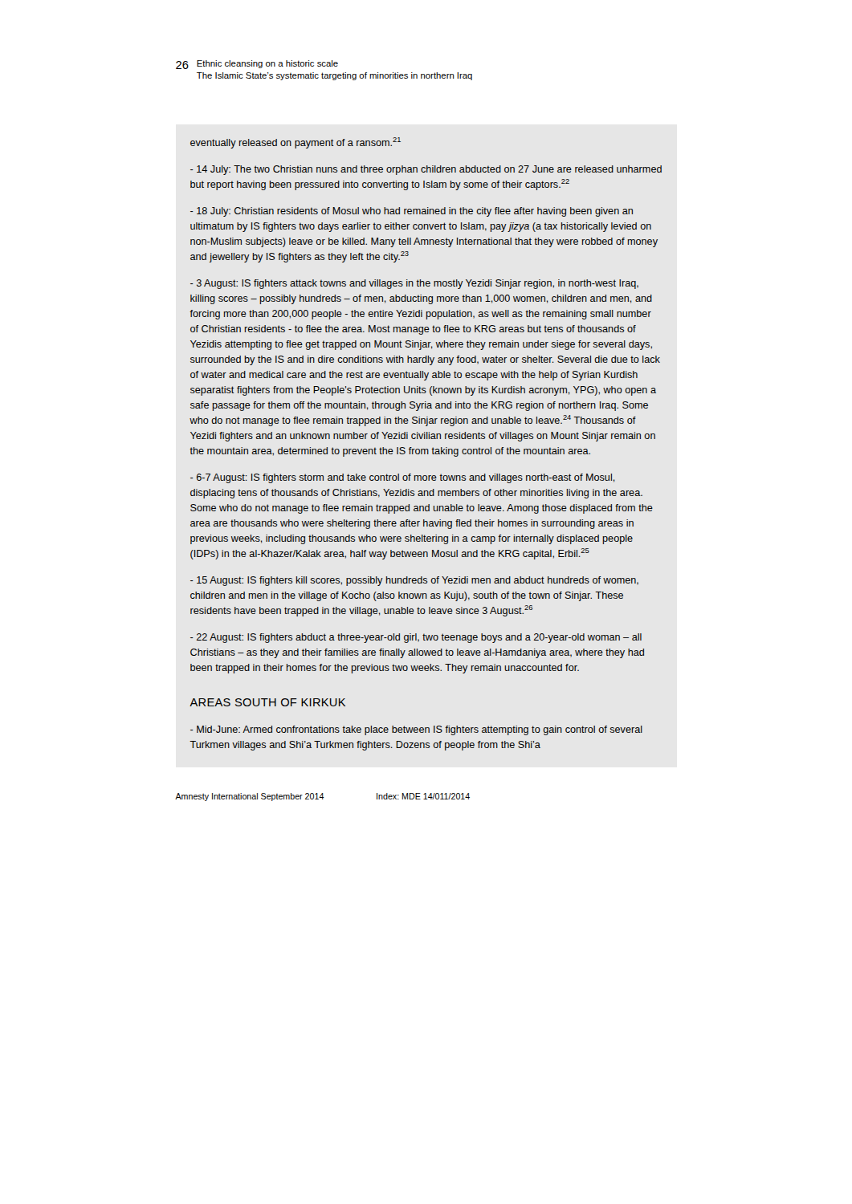26
Ethnic cleansing on a historic scale
The Islamic State’s systematic targeting of minorities in northern Iraq
eventually released on payment of a ransom.21
- 14 July: The two Christian nuns and three orphan children abducted on 27 June are released unharmed but report having been pressured into converting to Islam by some of their captors.22
- 18 July: Christian residents of Mosul who had remained in the city flee after having been given an ultimatum by IS fighters two days earlier to either convert to Islam, pay jizya (a tax historically levied on non-Muslim subjects) leave or be killed. Many tell Amnesty International that they were robbed of money and jewellery by IS fighters as they left the city.23
- 3 August: IS fighters attack towns and villages in the mostly Yezidi Sinjar region, in north-west Iraq, killing scores – possibly hundreds – of men, abducting more than 1,000 women, children and men, and forcing more than 200,000 people - the entire Yezidi population, as well as the remaining small number of Christian residents - to flee the area. Most manage to flee to KRG areas but tens of thousands of Yezidis attempting to flee get trapped on Mount Sinjar, where they remain under siege for several days, surrounded by the IS and in dire conditions with hardly any food, water or shelter. Several die due to lack of water and medical care and the rest are eventually able to escape with the help of Syrian Kurdish separatist fighters from the People's Protection Units (known by its Kurdish acronym, YPG), who open a safe passage for them off the mountain, through Syria and into the KRG region of northern Iraq. Some who do not manage to flee remain trapped in the Sinjar region and unable to leave.24 Thousands of Yezidi fighters and an unknown number of Yezidi civilian residents of villages on Mount Sinjar remain on the mountain area, determined to prevent the IS from taking control of the mountain area.
- 6-7 August: IS fighters storm and take control of more towns and villages north-east of Mosul, displacing tens of thousands of Christians, Yezidis and members of other minorities living in the area. Some who do not manage to flee remain trapped and unable to leave. Among those displaced from the area are thousands who were sheltering there after having fled their homes in surrounding areas in previous weeks, including thousands who were sheltering in a camp for internally displaced people (IDPs) in the al-Khazer/Kalak area, half way between Mosul and the KRG capital, Erbil.25
- 15 August: IS fighters kill scores, possibly hundreds of Yezidi men and abduct hundreds of women, children and men in the village of Kocho (also known as Kuju), south of the town of Sinjar. These residents have been trapped in the village, unable to leave since 3 August.26
- 22 August: IS fighters abduct a three-year-old girl, two teenage boys and a 20-year-old woman – all Christians – as they and their families are finally allowed to leave al-Hamdaniya area, where they had been trapped in their homes for the previous two weeks. They remain unaccounted for.
AREAS SOUTH OF KIRKUK
- Mid-June: Armed confrontations take place between IS fighters attempting to gain control of several Turkmen villages and Shi’a Turkmen fighters. Dozens of people from the Shi’a
Amnesty International September 2014
Index: MDE 14/011/2014